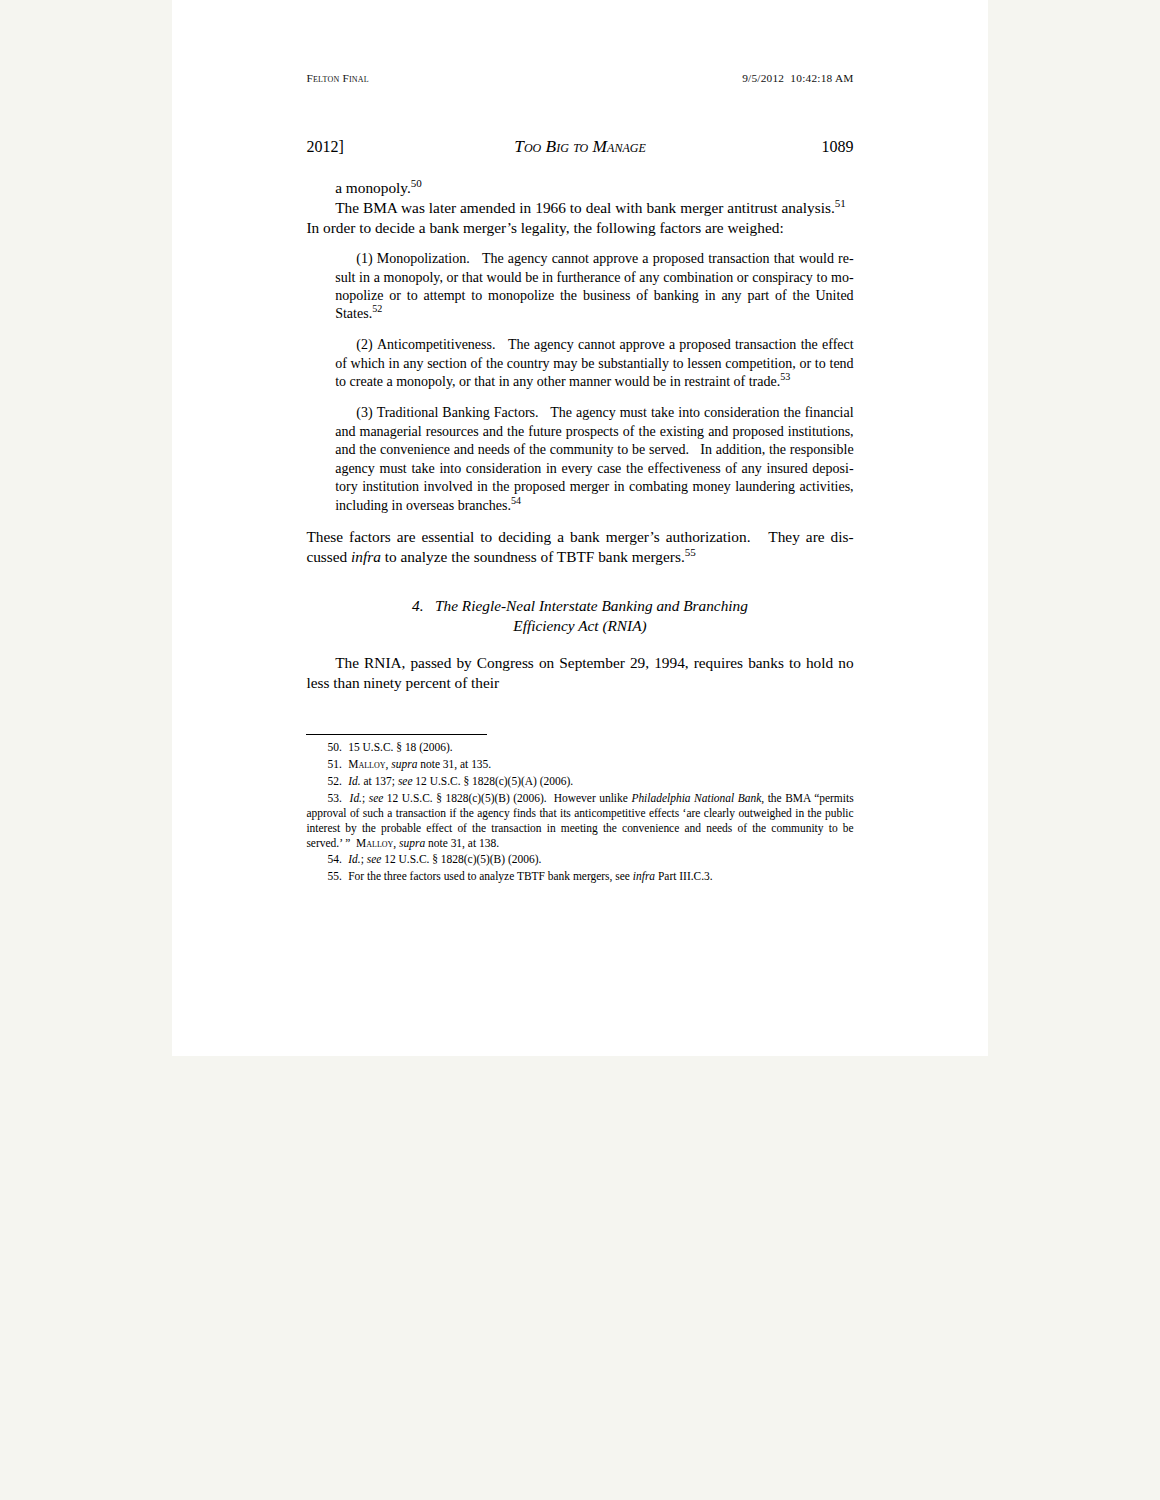Felton Final 9/5/2012 10:42:18 AM
2012] Too Big to Manage 1089
a monopoly.50
The BMA was later amended in 1966 to deal with bank merger antitrust analysis.51 In order to decide a bank merger’s legality, the following factors are weighed:
(1) Monopolization. The agency cannot approve a proposed transaction that would result in a monopoly, or that would be in furtherance of any combination or conspiracy to monopolize or to attempt to monopolize the business of banking in any part of the United States.52
(2) Anticompetitiveness. The agency cannot approve a proposed transaction the effect of which in any section of the country may be substantially to lessen competition, or to tend to create a monopoly, or that in any other manner would be in restraint of trade.53
(3) Traditional Banking Factors. The agency must take into consideration the financial and managerial resources and the future prospects of the existing and proposed institutions, and the convenience and needs of the community to be served. In addition, the responsible agency must take into consideration in every case the effectiveness of any insured depository institution involved in the proposed merger in combating money laundering activities, including in overseas branches.54
These factors are essential to deciding a bank merger’s authorization. They are discussed infra to analyze the soundness of TBTF bank mergers.55
4. The Riegle-Neal Interstate Banking and Branching
Efficiency Act (RNIA)
The RNIA, passed by Congress on September 29, 1994, requires banks to hold no less than ninety percent of their
50. 15 U.S.C. § 18 (2006).
51. Malloy, supra note 31, at 135.
52. Id. at 137; see 12 U.S.C. § 1828(c)(5)(A) (2006).
53. Id.; see 12 U.S.C. § 1828(c)(5)(B) (2006). However unlike Philadelphia National Bank, the BMA “permits approval of such a transaction if the agency finds that its anticompetitive effects ‘are clearly outweighed in the public interest by the probable effect of the transaction in meeting the convenience and needs of the community to be served.’ ” Malloy, supra note 31, at 138.
54. Id.; see 12 U.S.C. § 1828(c)(5)(B) (2006).
55. For the three factors used to analyze TBTF bank mergers, see infra Part III.C.3.